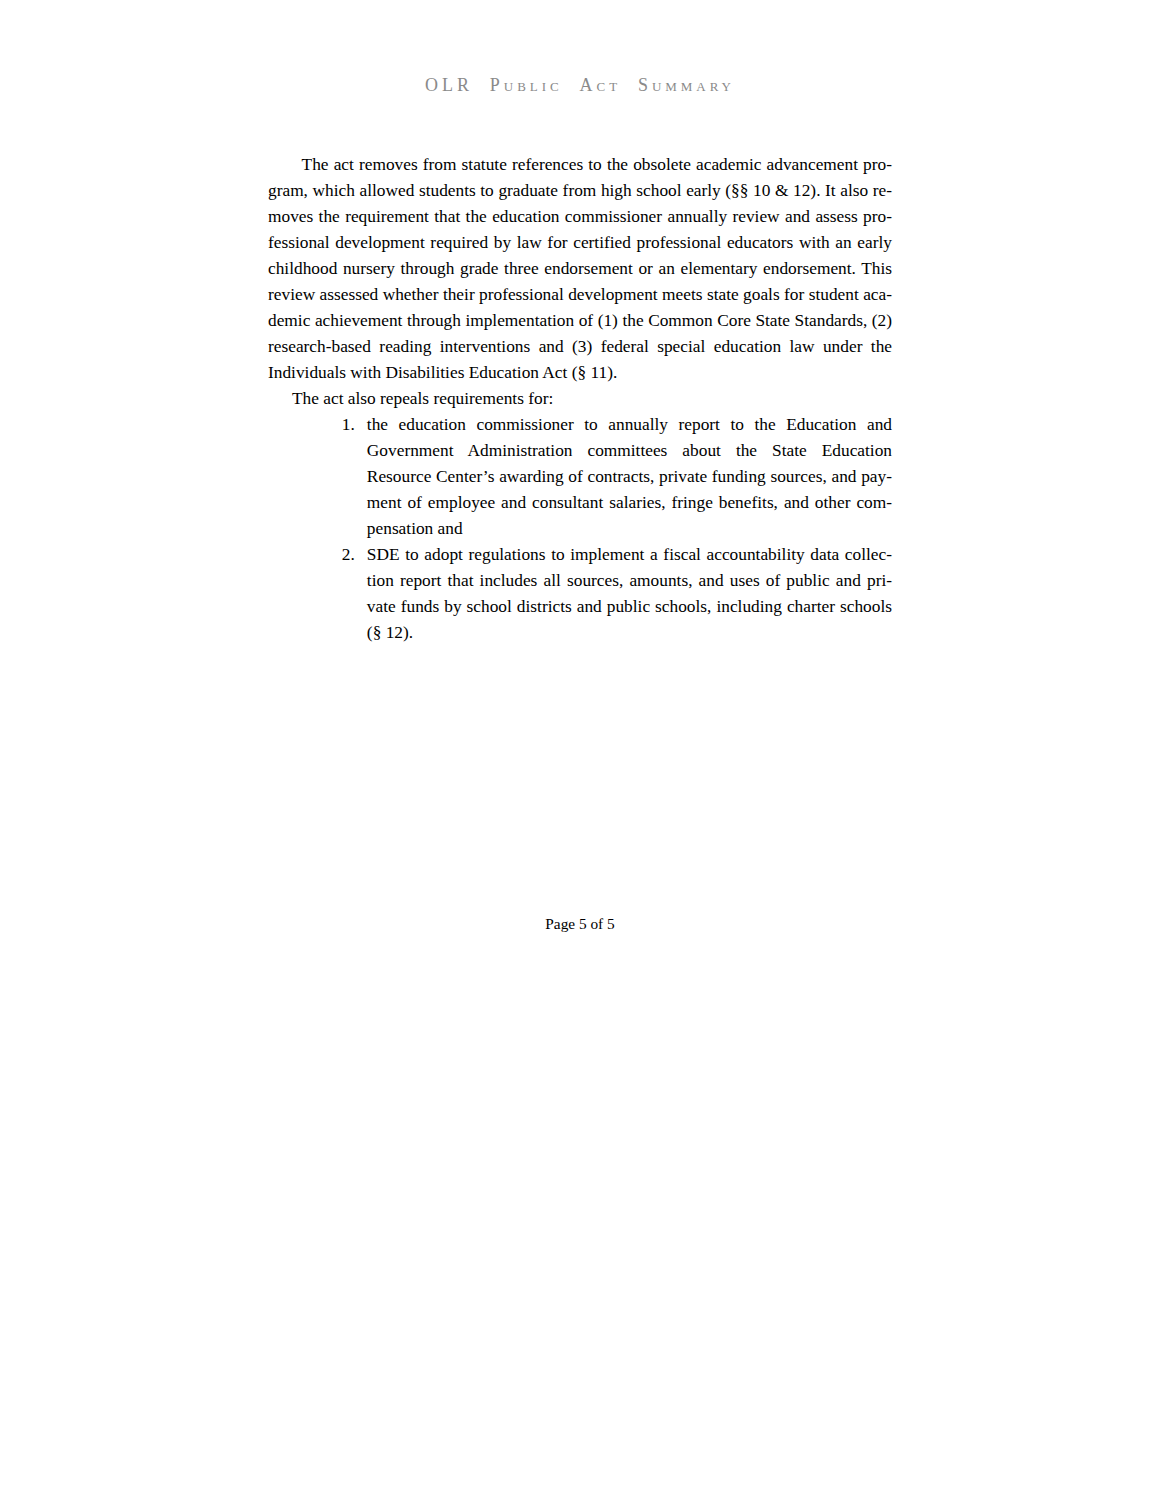OLR Public Act Summary
The act removes from statute references to the obsolete academic advancement program, which allowed students to graduate from high school early (§§ 10 & 12). It also removes the requirement that the education commissioner annually review and assess professional development required by law for certified professional educators with an early childhood nursery through grade three endorsement or an elementary endorsement. This review assessed whether their professional development meets state goals for student academic achievement through implementation of (1) the Common Core State Standards, (2) research-based reading interventions and (3) federal special education law under the Individuals with Disabilities Education Act (§ 11).
The act also repeals requirements for:
the education commissioner to annually report to the Education and Government Administration committees about the State Education Resource Center’s awarding of contracts, private funding sources, and payment of employee and consultant salaries, fringe benefits, and other compensation and
SDE to adopt regulations to implement a fiscal accountability data collection report that includes all sources, amounts, and uses of public and private funds by school districts and public schools, including charter schools (§ 12).
Page 5 of 5